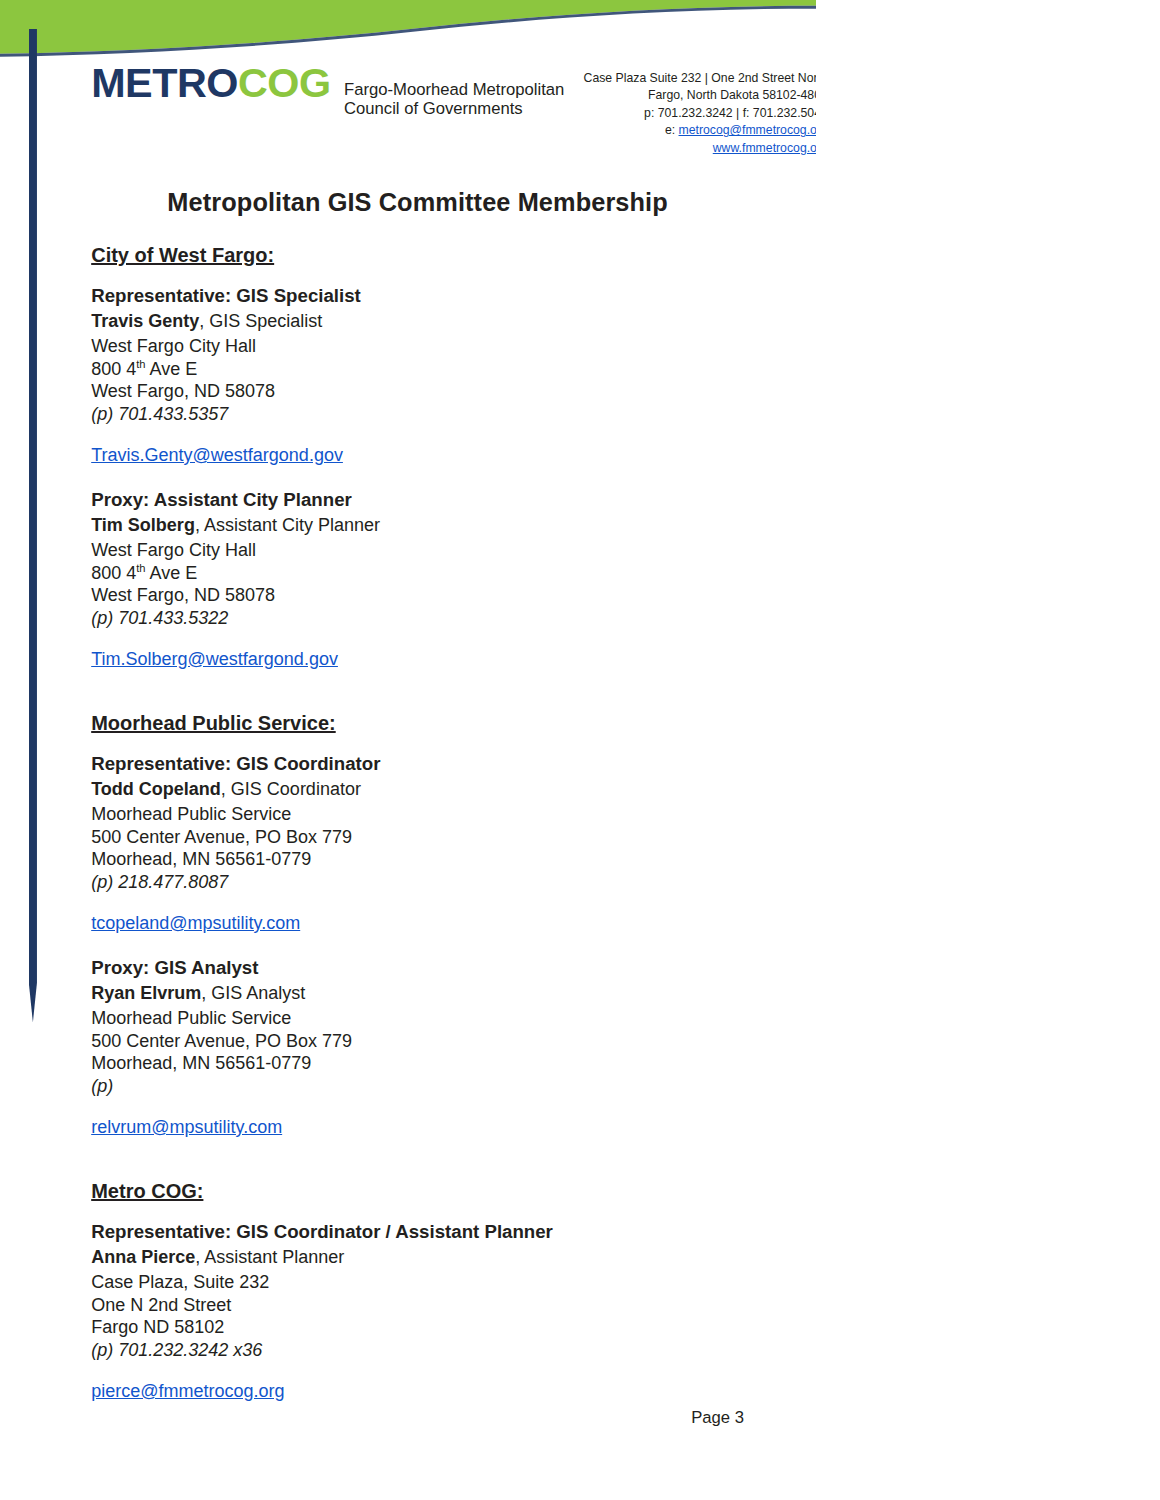METRO COG
Fargo-Moorhead Metropolitan
Council of Governments
Case Plaza Suite 232 | One 2nd Street North
Fargo, North Dakota 58102-4807
p: 701.232.3242 | f: 701.232.5043
e: metrocog@fmmetrocog.org
www.fmmetrocog.org
Metropolitan GIS Committee Membership
City of West Fargo:
Representative: GIS Specialist
Travis Genty, GIS Specialist
West Fargo City Hall
800 4th Ave E
West Fargo, ND 58078
(p) 701.433.5357
Travis.Genty@westfargond.gov
Proxy: Assistant City Planner
Tim Solberg, Assistant City Planner
West Fargo City Hall
800 4th Ave E
West Fargo, ND 58078
(p) 701.433.5322
Tim.Solberg@westfargond.gov
Moorhead Public Service:
Representative: GIS Coordinator
Todd Copeland, GIS Coordinator
Moorhead Public Service
500 Center Avenue, PO Box 779
Moorhead, MN 56561-0779
(p) 218.477.8087
tcopeland@mpsutility.com
Proxy: GIS Analyst
Ryan Elvrum, GIS Analyst
Moorhead Public Service
500 Center Avenue, PO Box 779
Moorhead, MN 56561-0779
(p)
relvrum@mpsutility.com
Metro COG:
Representative: GIS Coordinator / Assistant Planner
Anna Pierce, Assistant Planner
Case Plaza, Suite 232
One N 2nd Street
Fargo ND 58102
(p) 701.232.3242 x36
pierce@fmmetrocog.org
Page 3